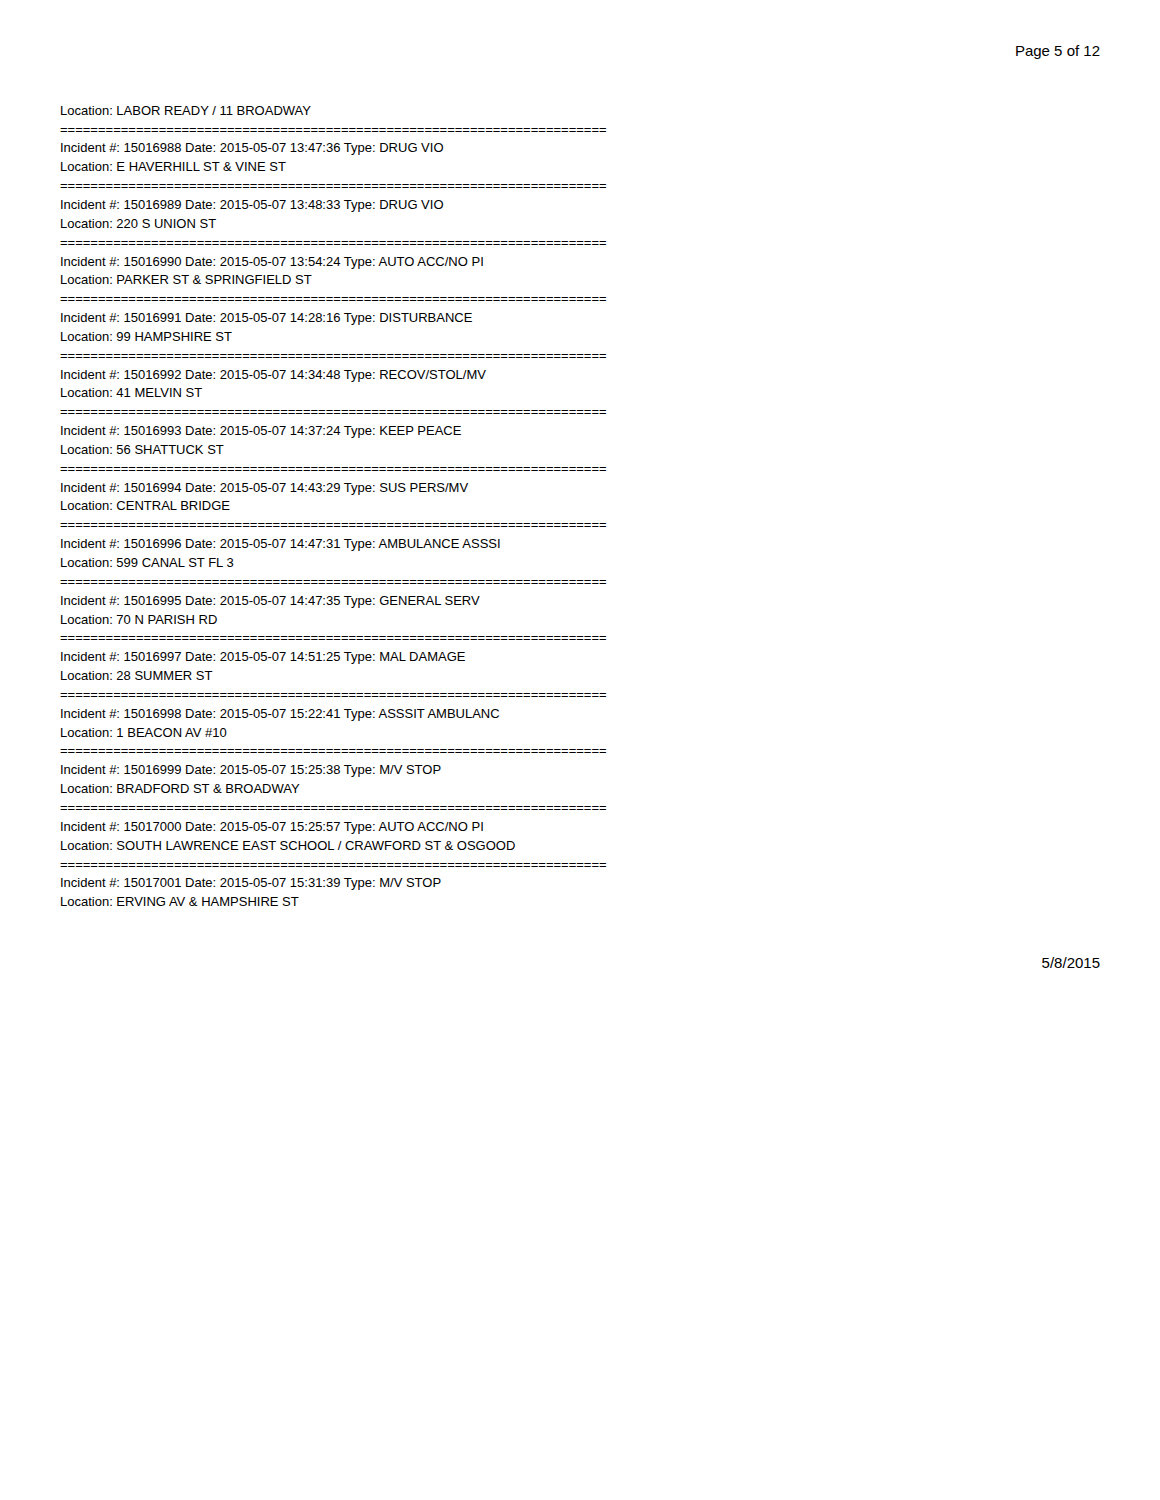Page 5 of 12
Location: LABOR READY / 11 BROADWAY ======================================================================== Incident #: 15016988 Date: 2015-05-07 13:47:36 Type: DRUG VIO Location: E HAVERHILL ST & VINE ST ======================================================================== Incident #: 15016989 Date: 2015-05-07 13:48:33 Type: DRUG VIO Location: 220 S UNION ST ======================================================================== Incident #: 15016990 Date: 2015-05-07 13:54:24 Type: AUTO ACC/NO PI Location: PARKER ST & SPRINGFIELD ST ======================================================================== Incident #: 15016991 Date: 2015-05-07 14:28:16 Type: DISTURBANCE Location: 99 HAMPSHIRE ST ======================================================================== Incident #: 15016992 Date: 2015-05-07 14:34:48 Type: RECOV/STOL/MV Location: 41 MELVIN ST ======================================================================== Incident #: 15016993 Date: 2015-05-07 14:37:24 Type: KEEP PEACE Location: 56 SHATTUCK ST ======================================================================== Incident #: 15016994 Date: 2015-05-07 14:43:29 Type: SUS PERS/MV Location: CENTRAL BRIDGE ======================================================================== Incident #: 15016996 Date: 2015-05-07 14:47:31 Type: AMBULANCE ASSSI Location: 599 CANAL ST FL 3 ======================================================================== Incident #: 15016995 Date: 2015-05-07 14:47:35 Type: GENERAL SERV Location: 70 N PARISH RD ======================================================================== Incident #: 15016997 Date: 2015-05-07 14:51:25 Type: MAL DAMAGE Location: 28 SUMMER ST ======================================================================== Incident #: 15016998 Date: 2015-05-07 15:22:41 Type: ASSSIT AMBULANC Location: 1 BEACON AV #10 ======================================================================== Incident #: 15016999 Date: 2015-05-07 15:25:38 Type: M/V STOP Location: BRADFORD ST & BROADWAY ======================================================================== Incident #: 15017000 Date: 2015-05-07 15:25:57 Type: AUTO ACC/NO PI Location: SOUTH LAWRENCE EAST SCHOOL / CRAWFORD ST & OSGOOD ======================================================================== Incident #: 15017001 Date: 2015-05-07 15:31:39 Type: M/V STOP Location: ERVING AV & HAMPSHIRE ST
5/8/2015